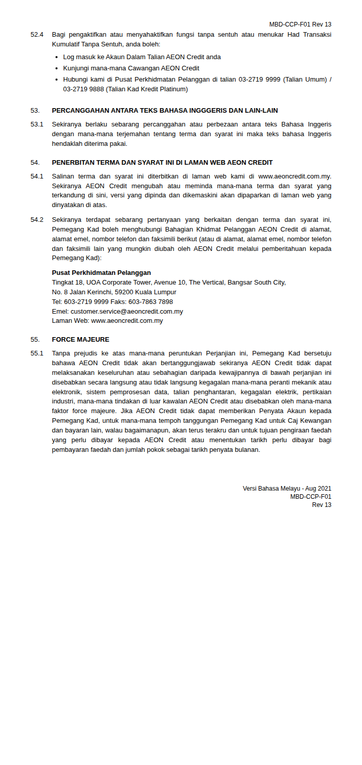MBD-CCP-F01 Rev 13
52.4
Bagi pengaktifkan atau menyahaktifkan fungsi tanpa sentuh atau menukar Had Transaksi Kumulatif Tanpa Sentuh, anda boleh:
Log masuk ke Akaun Dalam Talian AEON Credit anda
Kunjungi mana-mana Cawangan AEON Credit
Hubungi kami di Pusat Perkhidmatan Pelanggan di talian 03-2719 9999 (Talian Umum) / 03-2719 9888 (Talian Kad Kredit Platinum)
53. PERCANGGAHAN ANTARA TEKS BAHASA INGGGERIS DAN LAIN-LAIN
53.1
Sekiranya berlaku sebarang percanggahan atau perbezaan antara teks Bahasa Inggeris dengan mana-mana terjemahan tentang terma dan syarat ini maka teks bahasa Inggeris hendaklah diterima pakai.
54. PENERBITAN TERMA DAN SYARAT INI DI LAMAN WEB AEON CREDIT
54.1
Salinan terma dan syarat ini diterbitkan di laman web kami di www.aeoncredit.com.my. Sekiranya AEON Credit mengubah atau meminda mana-mana terma dan syarat yang terkandung di sini, versi yang dipinda dan dikemaskini akan dipaparkan di laman web yang dinyatakan di atas.
54.2
Sekiranya terdapat sebarang pertanyaan yang berkaitan dengan terma dan syarat ini, Pemegang Kad boleh menghubungi Bahagian Khidmat Pelanggan AEON Credit di alamat, alamat emel, nombor telefon dan faksimili berikut (atau di alamat, alamat emel, nombor telefon dan faksimili lain yang mungkin diubah oleh AEON Credit melalui pemberitahuan kepada Pemegang Kad):
Pusat Perkhidmatan Pelanggan
Tingkat 18, UOA Corporate Tower, Avenue 10, The Vertical, Bangsar South City,
No. 8 Jalan Kerinchi, 59200 Kuala Lumpur
Tel: 603-2719 9999 Faks: 603-7863 7898
Emel: customer.service@aeoncredit.com.my
Laman Web: www.aeoncredit.com.my
55. FORCE MAJEURE
55.1
Tanpa prejudis ke atas mana-mana peruntukan Perjanjian ini, Pemegang Kad bersetuju bahawa AEON Credit tidak akan bertanggungjawab sekiranya AEON Credit tidak dapat melaksanakan keseluruhan atau sebahagian daripada kewajipannya di bawah perjanjian ini disebabkan secara langsung atau tidak langsung kegagalan mana-mana peranti mekanik atau elektronik, sistem pemprosesan data, talian penghantaran, kegagalan elektrik, pertikaian industri, mana-mana tindakan di luar kawalan AEON Credit atau disebabkan oleh mana-mana faktor force majeure. Jika AEON Credit tidak dapat memberikan Penyata Akaun kepada Pemegang Kad, untuk mana-mana tempoh tanggungan Pemegang Kad untuk Caj Kewangan dan bayaran lain, walau bagaimanapun, akan terus terakru dan untuk tujuan pengiraan faedah yang perlu dibayar kepada AEON Credit atau menentukan tarikh perlu dibayar bagi pembayaran faedah dan jumlah pokok sebagai tarikh penyata bulanan.
Versi Bahasa Melayu - Aug 2021
MBD-CCP-F01
Rev 13